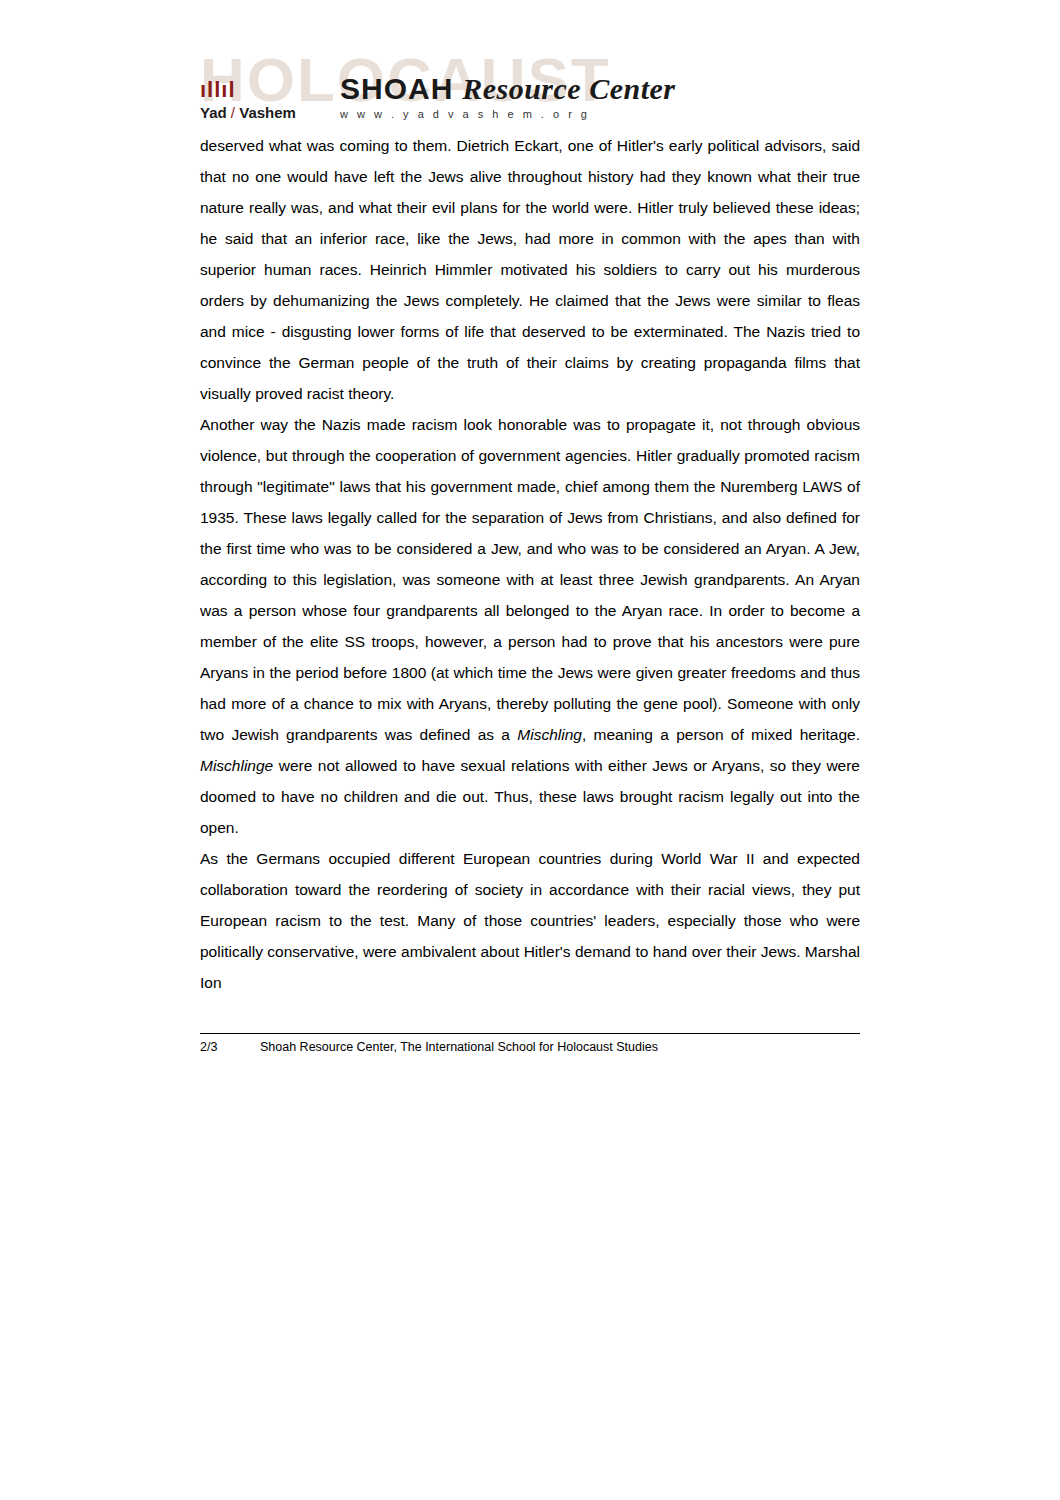HOLOCAUST
ıllıl
Yad / Vashem
SHOAH Resource Center
w w w . y a d v a s h e m . o r g
deserved what was coming to them. Dietrich Eckart, one of Hitler's early political advisors, said that no one would have left the Jews alive throughout history had they known what their true nature really was, and what their evil plans for the world were. Hitler truly believed these ideas; he said that an inferior race, like the Jews, had more in common with the apes than with superior human races. Heinrich Himmler motivated his soldiers to carry out his murderous orders by dehumanizing the Jews completely. He claimed that the Jews were similar to fleas and mice - disgusting lower forms of life that deserved to be exterminated. The Nazis tried to convince the German people of the truth of their claims by creating propaganda films that visually proved racist theory.
Another way the Nazis made racism look honorable was to propagate it, not through obvious violence, but through the cooperation of government agencies. Hitler gradually promoted racism through "legitimate" laws that his government made, chief among them the Nuremberg LAWS of 1935. These laws legally called for the separation of Jews from Christians, and also defined for the first time who was to be considered a Jew, and who was to be considered an Aryan. A Jew, according to this legislation, was someone with at least three Jewish grandparents. An Aryan was a person whose four grandparents all belonged to the Aryan race. In order to become a member of the elite SS troops, however, a person had to prove that his ancestors were pure Aryans in the period before 1800 (at which time the Jews were given greater freedoms and thus had more of a chance to mix with Aryans, thereby polluting the gene pool). Someone with only two Jewish grandparents was defined as a Mischling, meaning a person of mixed heritage. Mischlinge were not allowed to have sexual relations with either Jews or Aryans, so they were doomed to have no children and die out. Thus, these laws brought racism legally out into the open.
As the Germans occupied different European countries during World War II and expected collaboration toward the reordering of society in accordance with their racial views, they put European racism to the test. Many of those countries' leaders, especially those who were politically conservative, were ambivalent about Hitler's demand to hand over their Jews. Marshal Ion
2/3
Shoah Resource Center, The International School for Holocaust Studies